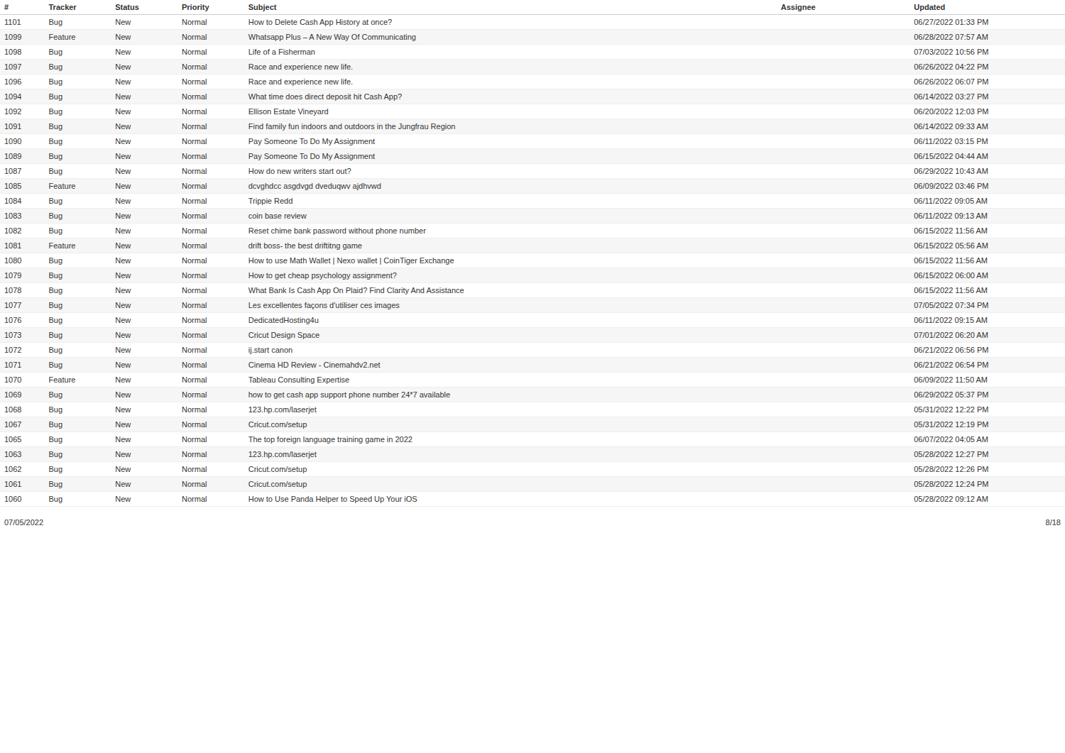| # | Tracker | Status | Priority | Subject | Assignee | Updated |
| --- | --- | --- | --- | --- | --- | --- |
| 1101 | Bug | New | Normal | How to Delete Cash App History at once? | | 06/27/2022 01:33 PM |
| 1099 | Feature | New | Normal | Whatsapp Plus – A New Way Of Communicating | | 06/28/2022 07:57 AM |
| 1098 | Bug | New | Normal | Life of a Fisherman | | 07/03/2022 10:56 PM |
| 1097 | Bug | New | Normal | Race and experience new life. | | 06/26/2022 04:22 PM |
| 1096 | Bug | New | Normal | Race and experience new life. | | 06/26/2022 06:07 PM |
| 1094 | Bug | New | Normal | What time does direct deposit hit Cash App? | | 06/14/2022 03:27 PM |
| 1092 | Bug | New | Normal | Ellison Estate Vineyard | | 06/20/2022 12:03 PM |
| 1091 | Bug | New | Normal | Find family fun indoors and outdoors in the Jungfrau Region | | 06/14/2022 09:33 AM |
| 1090 | Bug | New | Normal | Pay Someone To Do My Assignment | | 06/11/2022 03:15 PM |
| 1089 | Bug | New | Normal | Pay Someone To Do My Assignment | | 06/15/2022 04:44 AM |
| 1087 | Bug | New | Normal | How do new writers start out? | | 06/29/2022 10:43 AM |
| 1085 | Feature | New | Normal | dcvghdcc asgdvgd dveduqwv ajdhvwd | | 06/09/2022 03:46 PM |
| 1084 | Bug | New | Normal | Trippie Redd | | 06/11/2022 09:05 AM |
| 1083 | Bug | New | Normal | coin base review | | 06/11/2022 09:13 AM |
| 1082 | Bug | New | Normal | Reset chime bank password without phone number | | 06/15/2022 11:56 AM |
| 1081 | Feature | New | Normal | drift boss- the best driftitng game | | 06/15/2022 05:56 AM |
| 1080 | Bug | New | Normal | How to use Math Wallet / Nexo wallet / CoinTiger Exchange | | 06/15/2022 11:56 AM |
| 1079 | Bug | New | Normal | How to get cheap psychology assignment? | | 06/15/2022 06:00 AM |
| 1078 | Bug | New | Normal | What Bank Is Cash App On Plaid? Find Clarity And Assistance | | 06/15/2022 11:56 AM |
| 1077 | Bug | New | Normal | Les excellentes façons d'utiliser ces images | | 07/05/2022 07:34 PM |
| 1076 | Bug | New | Normal | DedicatedHosting4u | | 06/11/2022 09:15 AM |
| 1073 | Bug | New | Normal | Cricut Design Space | | 07/01/2022 06:20 AM |
| 1072 | Bug | New | Normal | ij.start canon | | 06/21/2022 06:56 PM |
| 1071 | Bug | New | Normal | Cinema HD Review - Cinemahdv2.net | | 06/21/2022 06:54 PM |
| 1070 | Feature | New | Normal | Tableau Consulting Expertise | | 06/09/2022 11:50 AM |
| 1069 | Bug | New | Normal | how to get cash app support phone number 24*7 available | | 06/29/2022 05:37 PM |
| 1068 | Bug | New | Normal | 123.hp.com/laserjet | | 05/31/2022 12:22 PM |
| 1067 | Bug | New | Normal | Cricut.com/setup | | 05/31/2022 12:19 PM |
| 1065 | Bug | New | Normal | The top foreign language training game in 2022 | | 06/07/2022 04:05 AM |
| 1063 | Bug | New | Normal | 123.hp.com/laserjet | | 05/28/2022 12:27 PM |
| 1062 | Bug | New | Normal | Cricut.com/setup | | 05/28/2022 12:26 PM |
| 1061 | Bug | New | Normal | Cricut.com/setup | | 05/28/2022 12:24 PM |
| 1060 | Bug | New | Normal | How to Use Panda Helper to Speed Up Your iOS | | 05/28/2022 09:12 AM |
07/05/2022 8/18